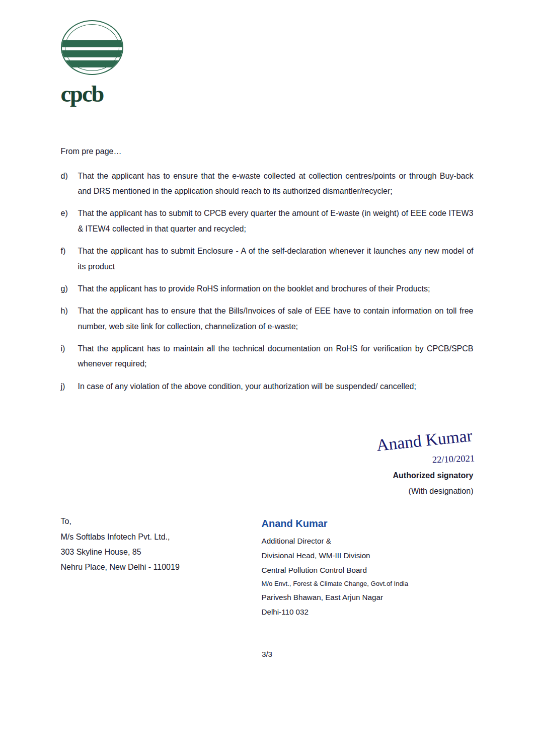cpcb
From pre page…
d) That the applicant has to ensure that the e-waste collected at collection centres/points or through Buy-back and DRS mentioned in the application should reach to its authorized dismantler/recycler;
e) That the applicant has to submit to CPCB every quarter the amount of E-waste (in weight) of EEE code ITEW3 & ITEW4 collected in that quarter and recycled;
f) That the applicant has to submit Enclosure - A of the self-declaration whenever it launches any new model of its product
g) That the applicant has to provide RoHS information on the booklet and brochures of their Products;
h) That the applicant has to ensure that the Bills/Invoices of sale of EEE have to contain information on toll free number, web site link for collection, channelization of e-waste;
i) That the applicant has to maintain all the technical documentation on RoHS for verification by CPCB/SPCB whenever required;
j) In case of any violation of the above condition, your authorization will be suspended/ cancelled;
Anand Kumar 22/10/2021
Authorized signatory
(With designation)
To,
M/s Softlabs Infotech Pvt. Ltd.,
303 Skyline House, 85
Nehru Place, New Delhi - 110019
Anand Kumar
Additional Director &
Divisional Head, WM-III Division
Central Pollution Control Board
M/o Envt., Forest & Climate Change, Govt.of India
Parivesh Bhawan, East Arjun Nagar
Delhi-110 032
3/3